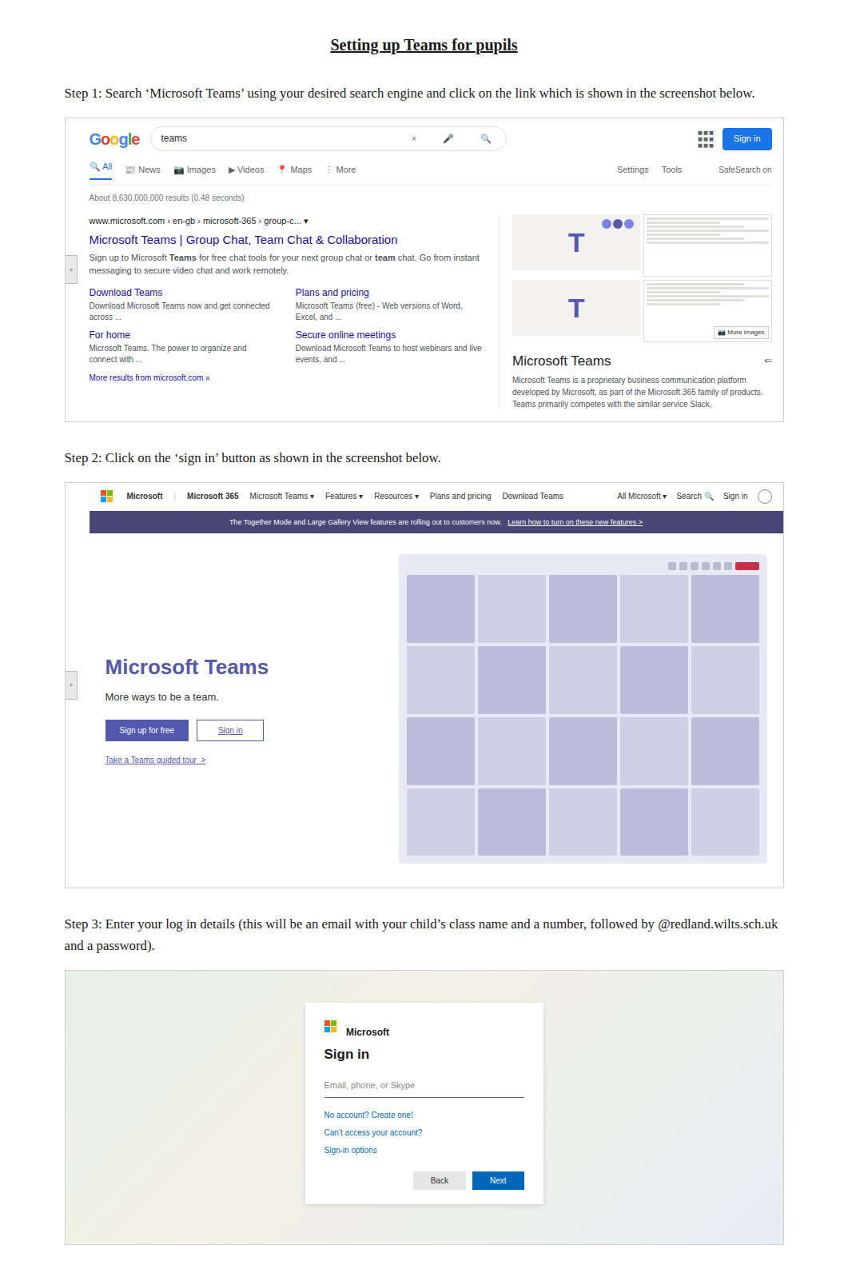Setting up Teams for pupils
Step 1: Search ‘Microsoft Teams’ using your desired search engine and click on the link which is shown in the screenshot below.
»
Google
teams × 🎤 🔍
■■■
■■■
■■■
Sign in
🔍 All 📰 News 📷 Images ▶ Videos 📍 Maps ⋮ More Settings Tools SafeSearch on
About 8,630,000,000 results (0.48 seconds)
www.microsoft.com › en-gb › microsoft-365 › group-c... ▾
Microsoft Teams | Group Chat, Team Chat & Collaboration
Sign up to Microsoft Teams for free chat tools for your next group chat or team chat. Go from instant messaging to secure video chat and work remotely.
Download Teams
Download Microsoft Teams now and get connected across ...
Plans and pricing
Microsoft Teams (free) - Web versions of Word, Excel, and ...
For home
Microsoft Teams. The power to organize and connect with ...
Secure online meetings
Download Microsoft Teams to host webinars and live events, and ...
More results from microsoft.com »
T
T
📷 More images
Microsoft Teams ⇚
Microsoft Teams is a proprietary business communication platform developed by Microsoft, as part of the Microsoft 365 family of products. Teams primarily competes with the similar service Slack,
Step 2: Click on the ‘sign in’ button as shown in the screenshot below.
»
Microsoft | Microsoft 365 Microsoft Teams ▾ Features ▾ Resources ▾ Plans and pricing Download Teams All Microsoft ▾ Search 🔍 Sign in
The Together Mode and Large Gallery View features are rolling out to customers now. Learn how to turn on these new features >
Microsoft Teams
More ways to be a team.
Sign up for free Sign in
Take a Teams guided tour >
Step 3: Enter your log in details (this will be an email with your child’s class name and a number, followed by @redland.wilts.sch.uk and a password).
Microsoft
Sign in
Email, phone, or Skype
No account? Create one! Can’t access your account? Sign-in options
Back Next